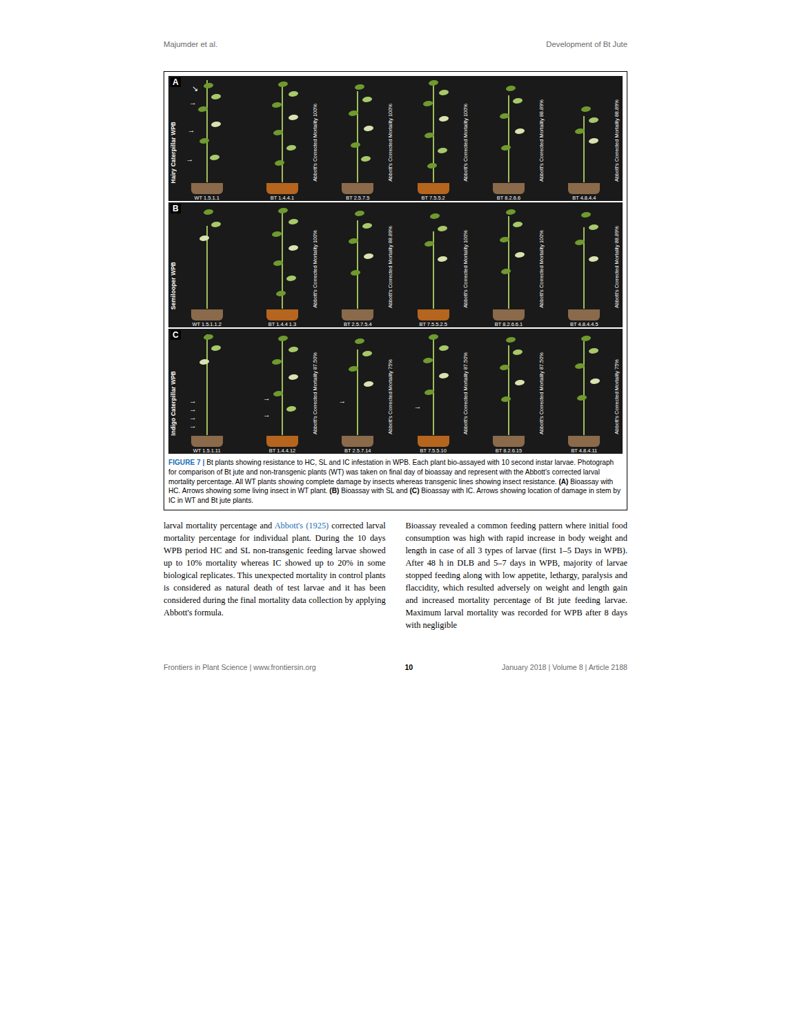Majumder et al. Development of Bt Jute
A
Hairy Caterpillar WPB
↘ → → →
WT 1.5.1.1
Abbott's Corrected Mortality 100%
BT 1.4.4.1
Abbott's Corrected Mortality 100%
BT 2.5.7.5
Abbott's Corrected Mortality 100%
BT 7.5.5.2
Abbott's Corrected Mortality 88.89%
BT 8.2.6.6
Abbott's Corrected Mortality 88.89%
BT 4.8.4.4
B
Semilooper WPB
WT 1.5.1.1.2
Abbott's Corrected Mortality 100%
BT 1.4.4 1.3
Abbott's Corrected Mortality 88.89%
BT 2.5.7.5.4
Abbott's Corrected Mortality 100%
BT 7.5.5.2.5
Abbott's Corrected Mortality 100%
BT 8.2.6.6.1
Abbott's Corrected Mortality 88.89%
BT 4.8.4.4.5
C
Indigo Caterpillar WPB
→ → → →
WT 1.5.1.11
Abbott's Corrected Mortality 87.50%
→ →
BT 1.4.4.12
Abbott's Corrected Mortality 75%
→
BT 2.5.7.14
Abbott's Corrected Mortality 87.50%
→
BT 7.5.5.10
Abbott's Corrected Mortality 87.50%
BT 8.2.6.15
Abbott's Corrected Mortality 75%
BT 4.8.4.11
FIGURE 7 | Bt plants showing resistance to HC, SL and IC infestation in WPB. Each plant bio-assayed with 10 second instar larvae. Photograph for comparison of Bt jute and non-transgenic plants (WT) was taken on final day of bioassay and represent with the Abbott's corrected larval mortality percentage. All WT plants showing complete damage by insects whereas transgenic lines showing insect resistance. (A) Bioassay with HC. Arrows showing some living insect in WT plant. (B) Bioassay with SL and (C) Bioassay with IC. Arrows showing location of damage in stem by IC in WT and Bt jute plants.
larval mortality percentage and Abbott's (1925) corrected larval mortality percentage for individual plant. During the 10 days WPB period HC and SL non-transgenic feeding larvae showed up to 10% mortality whereas IC showed up to 20% in some biological replicates. This unexpected mortality in control plants is considered as natural death of test larvae and it has been considered during the final mortality data collection by applying Abbott's formula.
Bioassay revealed a common feeding pattern where initial food consumption was high with rapid increase in body weight and length in case of all 3 types of larvae (first 1–5 Days in WPB). After 48 h in DLB and 5–7 days in WPB, majority of larvae stopped feeding along with low appetite, lethargy, paralysis and flaccidity, which resulted adversely on weight and length gain and increased mortality percentage of Bt jute feeding larvae. Maximum larval mortality was recorded for WPB after 8 days with negligible
Frontiers in Plant Science | www.frontiersin.org 10 January 2018 | Volume 8 | Article 2188